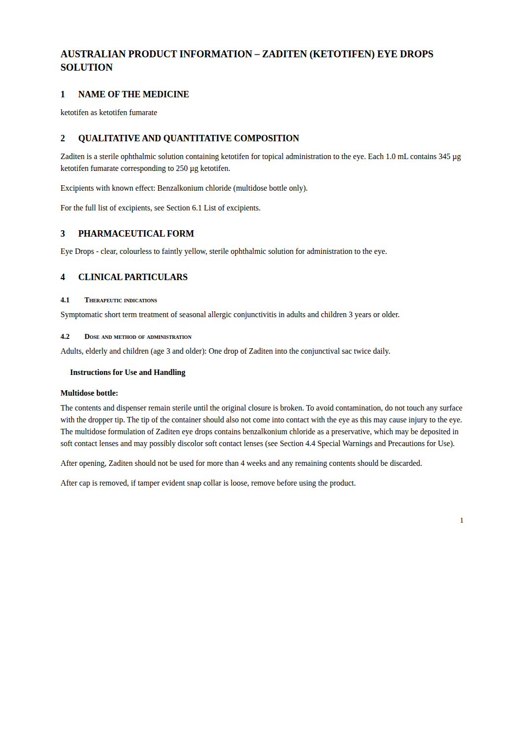AUSTRALIAN PRODUCT INFORMATION – ZADITEN (KETOTIFEN) EYE DROPS SOLUTION
1 NAME OF THE MEDICINE
ketotifen as ketotifen fumarate
2 QUALITATIVE AND QUANTITATIVE COMPOSITION
Zaditen is a sterile ophthalmic solution containing ketotifen for topical administration to the eye. Each 1.0 mL contains 345 µg ketotifen fumarate corresponding to 250 µg ketotifen.
Excipients with known effect: Benzalkonium chloride (multidose bottle only).
For the full list of excipients, see Section 6.1 List of excipients.
3 PHARMACEUTICAL FORM
Eye Drops - clear, colourless to faintly yellow, sterile ophthalmic solution for administration to the eye.
4 CLINICAL PARTICULARS
4.1 Therapeutic indications
Symptomatic short term treatment of seasonal allergic conjunctivitis in adults and children 3 years or older.
4.2 Dose and method of administration
Adults, elderly and children (age 3 and older): One drop of Zaditen into the conjunctival sac twice daily.
Instructions for Use and Handling
Multidose bottle:
The contents and dispenser remain sterile until the original closure is broken. To avoid contamination, do not touch any surface with the dropper tip. The tip of the container should also not come into contact with the eye as this may cause injury to the eye. The multidose formulation of Zaditen eye drops contains benzalkonium chloride as a preservative, which may be deposited in soft contact lenses and may possibly discolor soft contact lenses (see Section 4.4 Special Warnings and Precautions for Use).
After opening, Zaditen should not be used for more than 4 weeks and any remaining contents should be discarded.
After cap is removed, if tamper evident snap collar is loose, remove before using the product.
1